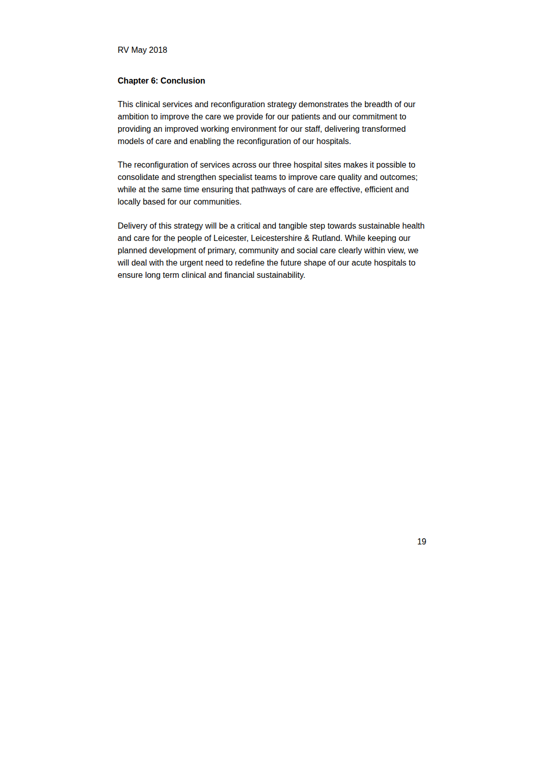RV May 2018
Chapter 6: Conclusion
This clinical services and reconfiguration strategy demonstrates the breadth of our ambition to improve the care we provide for our patients and our commitment to providing an improved working environment for our staff, delivering transformed models of care and enabling the reconfiguration of our hospitals.
The reconfiguration of services across our three hospital sites makes it possible to consolidate and strengthen specialist teams to improve care quality and outcomes; while at the same time ensuring that pathways of care are effective, efficient and locally based for our communities.
Delivery of this strategy will be a critical and tangible step towards sustainable health and care for the people of Leicester, Leicestershire & Rutland. While keeping our planned development of primary, community and social care clearly within view, we will deal with the urgent need to redefine the future shape of our acute hospitals to ensure long term clinical and financial sustainability.
19